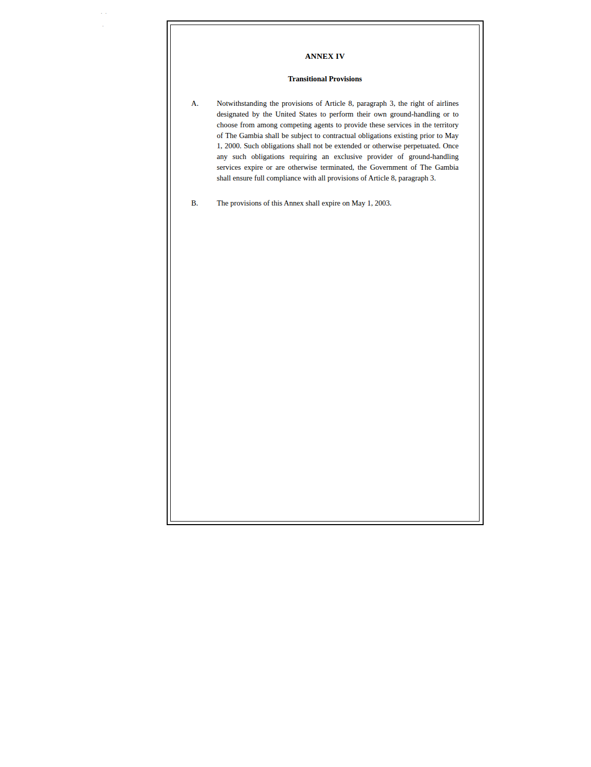. . .
ANNEX IV
Transitional Provisions
A. Notwithstanding the provisions of Article 8, paragraph 3, the right of airlines designated by the United States to perform their own ground-handling or to choose from among competing agents to provide these services in the territory of The Gambia shall be subject to contractual obligations existing prior to May 1, 2000. Such obligations shall not be extended or otherwise perpetuated. Once any such obligations requiring an exclusive provider of ground-handling services expire or are otherwise terminated, the Government of The Gambia shall ensure full compliance with all provisions of Article 8, paragraph 3.
B. The provisions of this Annex shall expire on May 1, 2003.